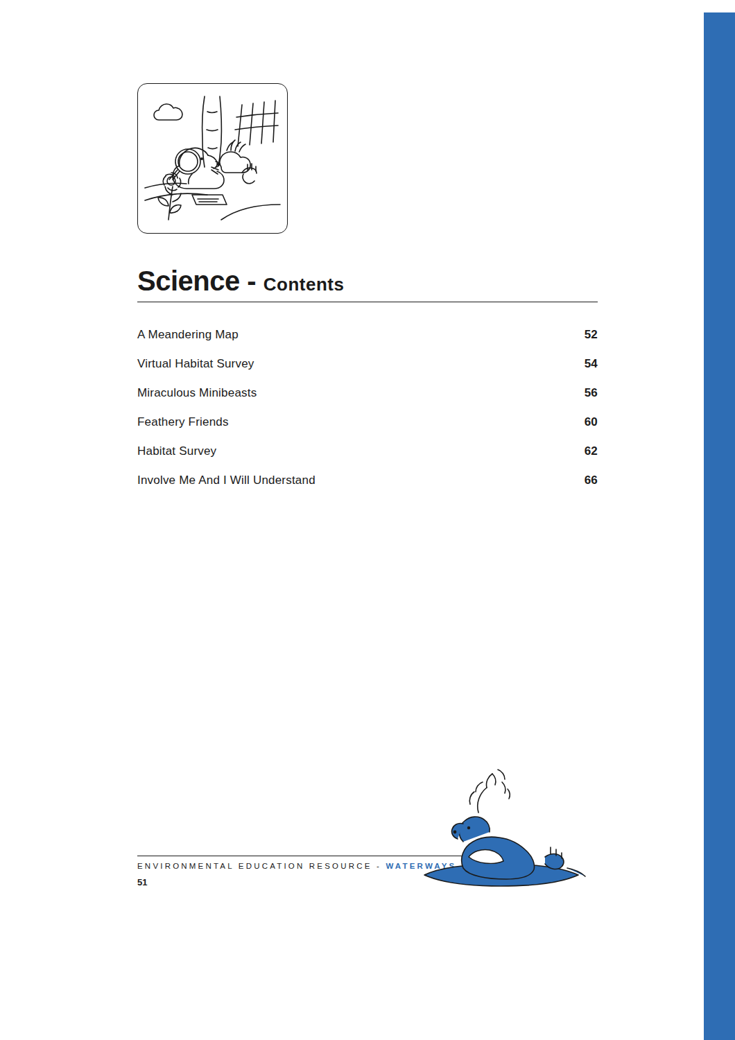Science - Contents
A Meandering Map 52
Virtual Habitat Survey 54
Miraculous Minibeasts 56
Feathery Friends 60
Habitat Survey 62
Involve Me And I Will Understand 66
ENVIRONMENTAL EDUCATION RESOURCE - WATERWAYS
51